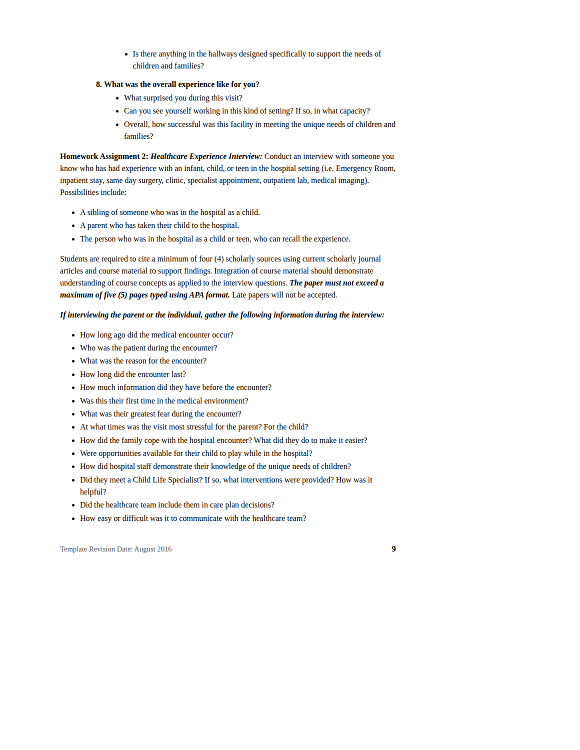Is there anything in the hallways designed specifically to support the needs of children and families?
What was the overall experience like for you?
What surprised you during this visit?
Can you see yourself working in this kind of setting? If so, in what capacity?
Overall, how successful was this facility in meeting the unique needs of children and families?
Homework Assignment 2: Healthcare Experience Interview: Conduct an interview with someone you know who has had experience with an infant, child, or teen in the hospital setting (i.e. Emergency Room, inpatient stay, same day surgery, clinic, specialist appointment, outpatient lab, medical imaging). Possibilities include:
A sibling of someone who was in the hospital as a child.
A parent who has taken their child to the hospital.
The person who was in the hospital as a child or teen, who can recall the experience.
Students are required to cite a minimum of four (4) scholarly sources using current scholarly journal articles and course material to support findings. Integration of course material should demonstrate understanding of course concepts as applied to the interview questions. The paper must not exceed a maximum of five (5) pages typed using APA format. Late papers will not be accepted.
If interviewing the parent or the individual, gather the following information during the interview:
How long ago did the medical encounter occur?
Who was the patient during the encounter?
What was the reason for the encounter?
How long did the encounter last?
How much information did they have before the encounter?
Was this their first time in the medical environment?
What was their greatest fear during the encounter?
At what times was the visit most stressful for the parent? For the child?
How did the family cope with the hospital encounter? What did they do to make it easier?
Were opportunities available for their child to play while in the hospital?
How did hospital staff demonstrate their knowledge of the unique needs of children?
Did they meet a Child Life Specialist? If so, what interventions were provided? How was it helpful?
Did the healthcare team include them in care plan decisions?
How easy or difficult was it to communicate with the healthcare team?
Template Revision Date: August 2016 9